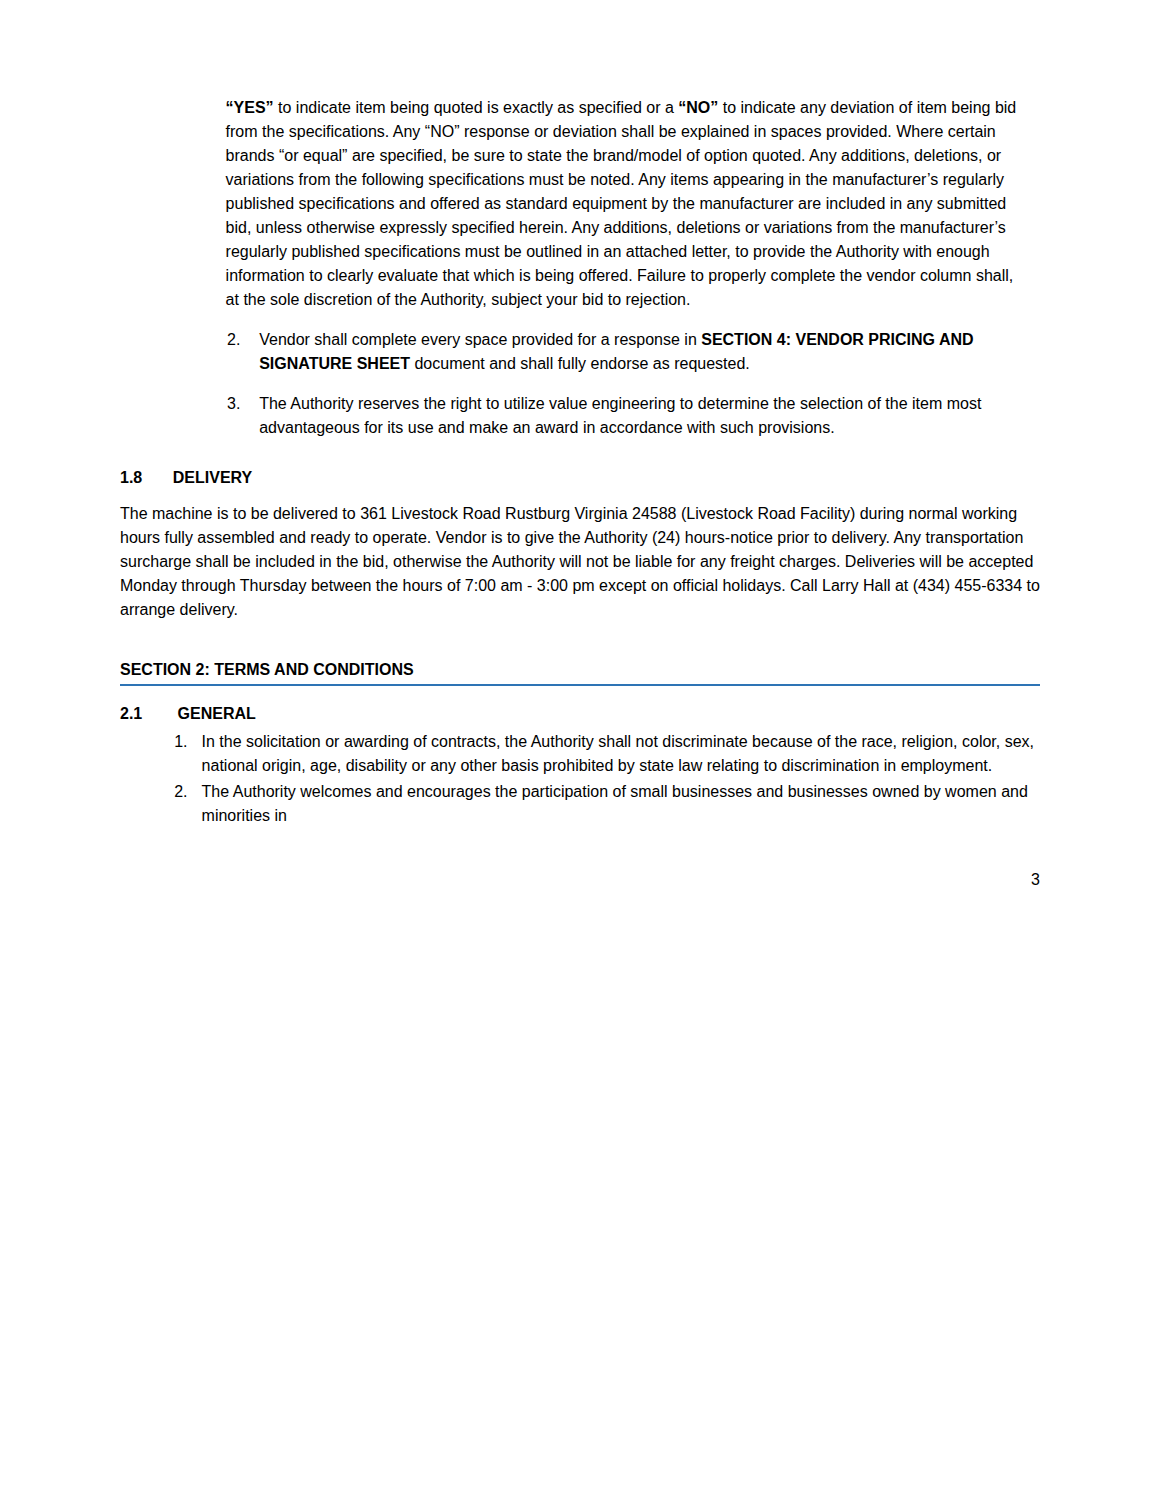“YES” to indicate item being quoted is exactly as specified or a “NO” to indicate any deviation of item being bid from the specifications. Any “NO” response or deviation shall be explained in spaces provided. Where certain brands “or equal” are specified, be sure to state the brand/model of option quoted. Any additions, deletions, or variations from the following specifications must be noted. Any items appearing in the manufacturer’s regularly published specifications and offered as standard equipment by the manufacturer are included in any submitted bid, unless otherwise expressly specified herein. Any additions, deletions or variations from the manufacturer’s regularly published specifications must be outlined in an attached letter, to provide the Authority with enough information to clearly evaluate that which is being offered. Failure to properly complete the vendor column shall, at the sole discretion of the Authority, subject your bid to rejection.
Vendor shall complete every space provided for a response in SECTION 4: VENDOR PRICING AND SIGNATURE SHEET document and shall fully endorse as requested.
The Authority reserves the right to utilize value engineering to determine the selection of the item most advantageous for its use and make an award in accordance with such provisions.
1.8 DELIVERY
The machine is to be delivered to 361 Livestock Road Rustburg Virginia 24588 (Livestock Road Facility) during normal working hours fully assembled and ready to operate. Vendor is to give the Authority (24) hours-notice prior to delivery. Any transportation surcharge shall be included in the bid, otherwise the Authority will not be liable for any freight charges. Deliveries will be accepted Monday through Thursday between the hours of 7:00 am - 3:00 pm except on official holidays. Call Larry Hall at (434) 455-6334 to arrange delivery.
SECTION 2: TERMS AND CONDITIONS
2.1 GENERAL
In the solicitation or awarding of contracts, the Authority shall not discriminate because of the race, religion, color, sex, national origin, age, disability or any other basis prohibited by state law relating to discrimination in employment.
The Authority welcomes and encourages the participation of small businesses and businesses owned by women and minorities in
3